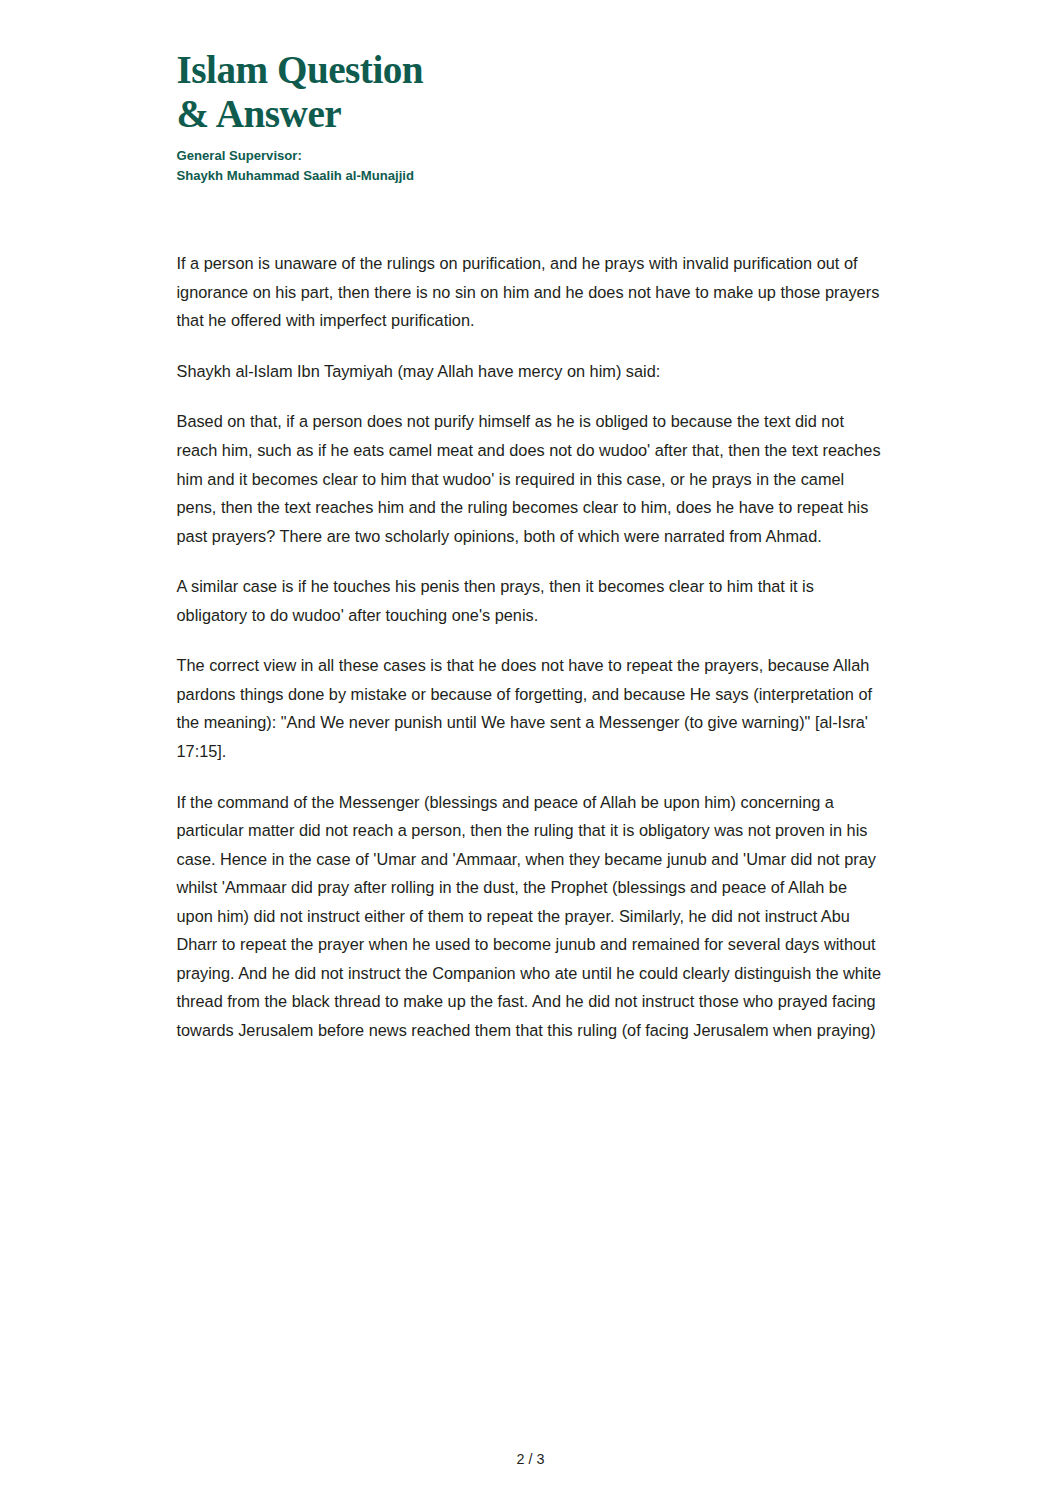Islam Question& Answer
General Supervisor: Shaykh Muhammad Saalih al-Munajjid
If a person is unaware of the rulings on purification, and he prays with invalid purification out of ignorance on his part, then there is no sin on him and he does not have to make up those prayers that he offered with imperfect purification.
Shaykh al-Islam Ibn Taymiyah (may Allah have mercy on him) said:
Based on that, if a person does not purify himself as he is obliged to because the text did not reach him, such as if he eats camel meat and does not do wudoo' after that, then the text reaches him and it becomes clear to him that wudoo' is required in this case, or he prays in the camel pens, then the text reaches him and the ruling becomes clear to him, does he have to repeat his past prayers? There are two scholarly opinions, both of which were narrated from Ahmad.
A similar case is if he touches his penis then prays, then it becomes clear to him that it is obligatory to do wudoo' after touching one's penis.
The correct view in all these cases is that he does not have to repeat the prayers, because Allah pardons things done by mistake or because of forgetting, and because He says (interpretation of the meaning): "And We never punish until We have sent a Messenger (to give warning)" [al-Isra' 17:15].
If the command of the Messenger (blessings and peace of Allah be upon him) concerning a particular matter did not reach a person, then the ruling that it is obligatory was not proven in his case. Hence in the case of 'Umar and 'Ammaar, when they became junub and 'Umar did not pray whilst 'Ammaar did pray after rolling in the dust, the Prophet (blessings and peace of Allah be upon him) did not instruct either of them to repeat the prayer. Similarly, he did not instruct Abu Dharr to repeat the prayer when he used to become junub and remained for several days without praying. And he did not instruct the Companion who ate until he could clearly distinguish the white thread from the black thread to make up the fast. And he did not instruct those who prayed facing towards Jerusalem before news reached them that this ruling (of facing Jerusalem when praying)
2 / 3